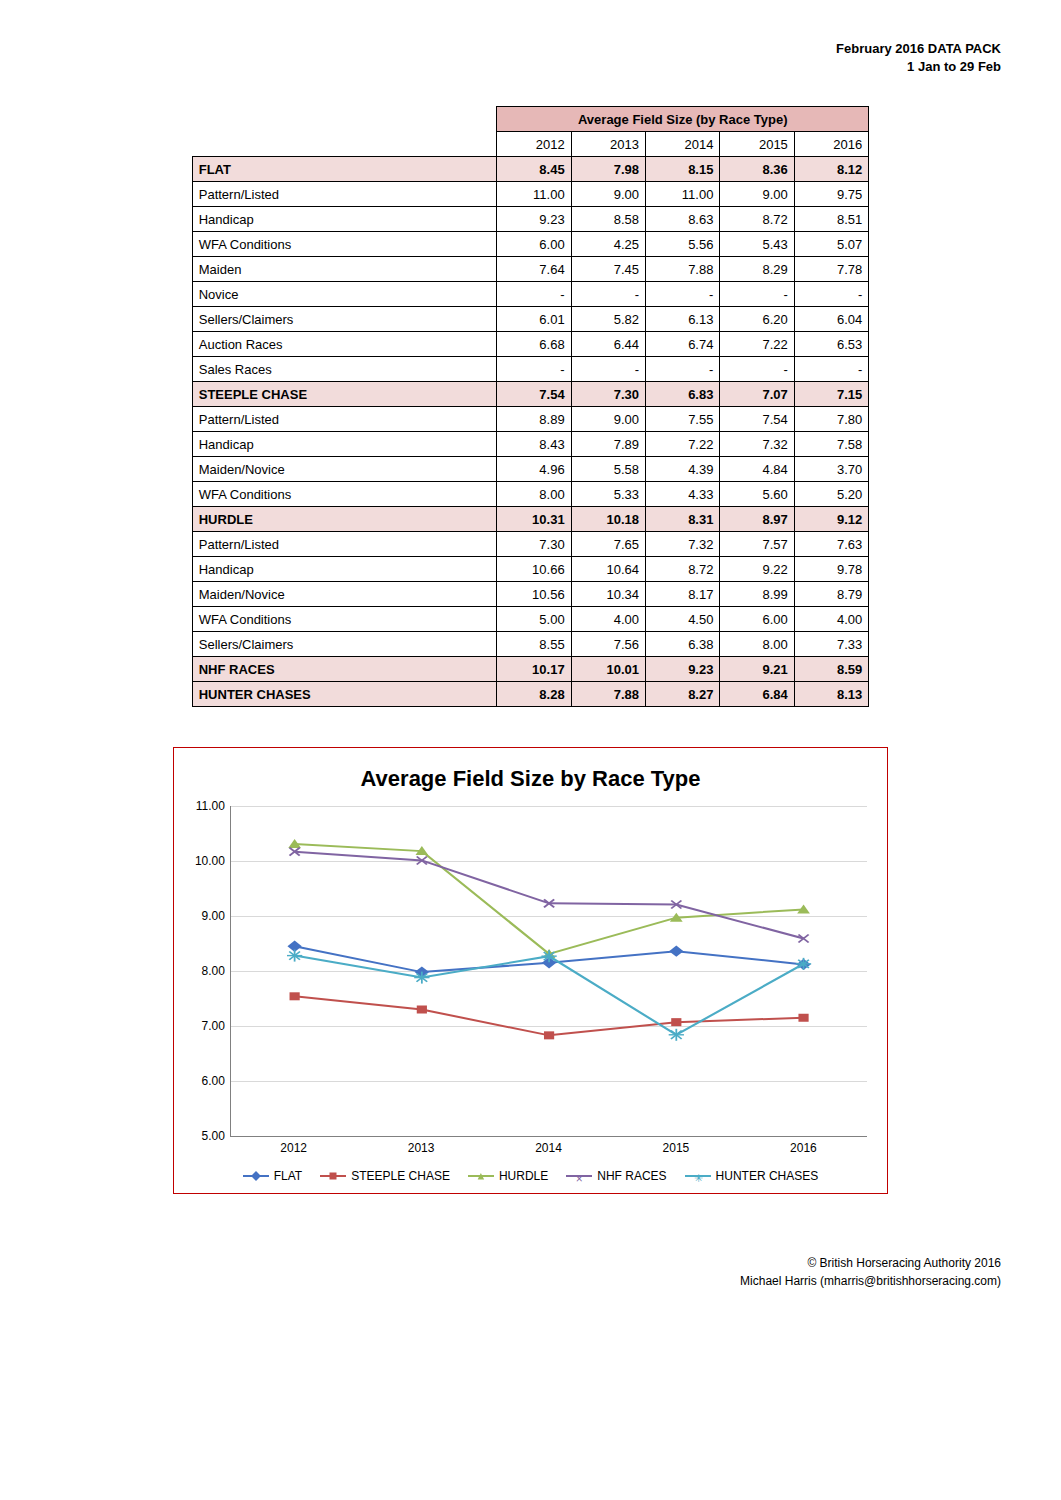February 2016 DATA PACK
1 Jan to 29 Feb
| | Average Field Size (by Race Type) |
| | 2012 | 2013 | 2014 | 2015 | 2016 |
| FLAT | 8.45 | 7.98 | 8.15 | 8.36 | 8.12 |
| Pattern/Listed | 11.00 | 9.00 | 11.00 | 9.00 | 9.75 |
| Handicap | 9.23 | 8.58 | 8.63 | 8.72 | 8.51 |
| WFA Conditions | 6.00 | 4.25 | 5.56 | 5.43 | 5.07 |
| Maiden | 7.64 | 7.45 | 7.88 | 8.29 | 7.78 |
| Novice | - | - | - | - | - |
| Sellers/Claimers | 6.01 | 5.82 | 6.13 | 6.20 | 6.04 |
| Auction Races | 6.68 | 6.44 | 6.74 | 7.22 | 6.53 |
| Sales Races | - | - | - | - | - |
| STEEPLE CHASE | 7.54 | 7.30 | 6.83 | 7.07 | 7.15 |
| Pattern/Listed | 8.89 | 9.00 | 7.55 | 7.54 | 7.80 |
| Handicap | 8.43 | 7.89 | 7.22 | 7.32 | 7.58 |
| Maiden/Novice | 4.96 | 5.58 | 4.39 | 4.84 | 3.70 |
| WFA Conditions | 8.00 | 5.33 | 4.33 | 5.60 | 5.20 |
| HURDLE | 10.31 | 10.18 | 8.31 | 8.97 | 9.12 |
| Pattern/Listed | 7.30 | 7.65 | 7.32 | 7.57 | 7.63 |
| Handicap | 10.66 | 10.64 | 8.72 | 9.22 | 9.78 |
| Maiden/Novice | 10.56 | 10.34 | 8.17 | 8.99 | 8.79 |
| WFA Conditions | 5.00 | 4.00 | 4.50 | 6.00 | 4.00 |
| Sellers/Claimers | 8.55 | 7.56 | 6.38 | 8.00 | 7.33 |
| NHF RACES | 10.17 | 10.01 | 9.23 | 9.21 | 8.59 |
| HUNTER CHASES | 8.28 | 7.88 | 8.27 | 6.84 | 8.13 |
Average Field Size by Race Type
11.00
10.00
9.00
8.00
7.00
6.00
5.00
2012 2013 2014 2015 2016
FLAT
STEEPLE CHASE
HURDLE
NHF RACES
HUNTER CHASES
© British Horseracing Authority 2016
Michael Harris (mharris@britishhorseracing.com)